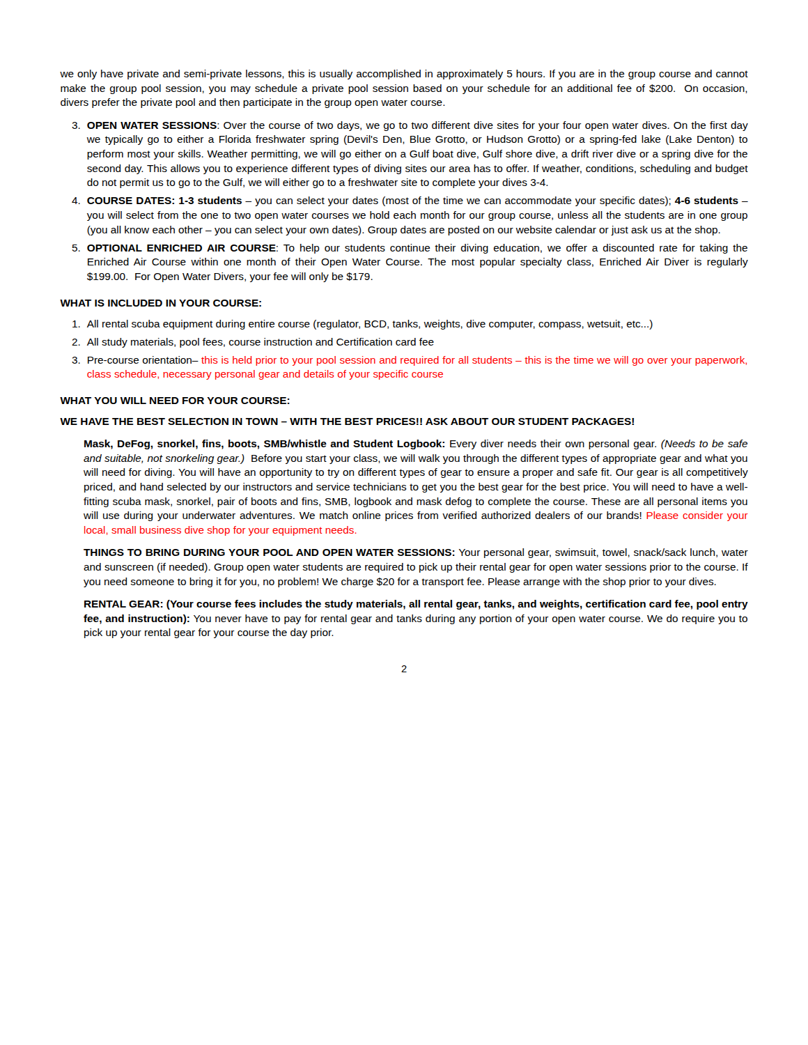we only have private and semi-private lessons, this is usually accomplished in approximately 5 hours. If you are in the group course and cannot make the group pool session, you may schedule a private pool session based on your schedule for an additional fee of $200. On occasion, divers prefer the private pool and then participate in the group open water course.
OPEN WATER SESSIONS: Over the course of two days, we go to two different dive sites for your four open water dives. On the first day we typically go to either a Florida freshwater spring (Devil's Den, Blue Grotto, or Hudson Grotto) or a spring-fed lake (Lake Denton) to perform most your skills. Weather permitting, we will go either on a Gulf boat dive, Gulf shore dive, a drift river dive or a spring dive for the second day. This allows you to experience different types of diving sites our area has to offer. If weather, conditions, scheduling and budget do not permit us to go to the Gulf, we will either go to a freshwater site to complete your dives 3-4.
COURSE DATES: 1-3 students – you can select your dates (most of the time we can accommodate your specific dates); 4-6 students – you will select from the one to two open water courses we hold each month for our group course, unless all the students are in one group (you all know each other – you can select your own dates). Group dates are posted on our website calendar or just ask us at the shop.
OPTIONAL ENRICHED AIR COURSE: To help our students continue their diving education, we offer a discounted rate for taking the Enriched Air Course within one month of their Open Water Course. The most popular specialty class, Enriched Air Diver is regularly $199.00. For Open Water Divers, your fee will only be $179.
WHAT IS INCLUDED IN YOUR COURSE:
All rental scuba equipment during entire course (regulator, BCD, tanks, weights, dive computer, compass, wetsuit, etc...)
All study materials, pool fees, course instruction and Certification card fee
Pre-course orientation– this is held prior to your pool session and required for all students – this is the time we will go over your paperwork, class schedule, necessary personal gear and details of your specific course
WHAT YOU WILL NEED FOR YOUR COURSE:
WE HAVE THE BEST SELECTION IN TOWN – WITH THE BEST PRICES!! ASK ABOUT OUR STUDENT PACKAGES!
Mask, DeFog, snorkel, fins, boots, SMB/whistle and Student Logbook: Every diver needs their own personal gear. (Needs to be safe and suitable, not snorkeling gear.) Before you start your class, we will walk you through the different types of appropriate gear and what you will need for diving. You will have an opportunity to try on different types of gear to ensure a proper and safe fit. Our gear is all competitively priced, and hand selected by our instructors and service technicians to get you the best gear for the best price. You will need to have a well-fitting scuba mask, snorkel, pair of boots and fins, SMB, logbook and mask defog to complete the course. These are all personal items you will use during your underwater adventures. We match online prices from verified authorized dealers of our brands! Please consider your local, small business dive shop for your equipment needs.
THINGS TO BRING DURING YOUR POOL AND OPEN WATER SESSIONS: Your personal gear, swimsuit, towel, snack/sack lunch, water and sunscreen (if needed). Group open water students are required to pick up their rental gear for open water sessions prior to the course. If you need someone to bring it for you, no problem! We charge $20 for a transport fee. Please arrange with the shop prior to your dives.
RENTAL GEAR: (Your course fees includes the study materials, all rental gear, tanks, and weights, certification card fee, pool entry fee, and instruction): You never have to pay for rental gear and tanks during any portion of your open water course. We do require you to pick up your rental gear for your course the day prior.
2